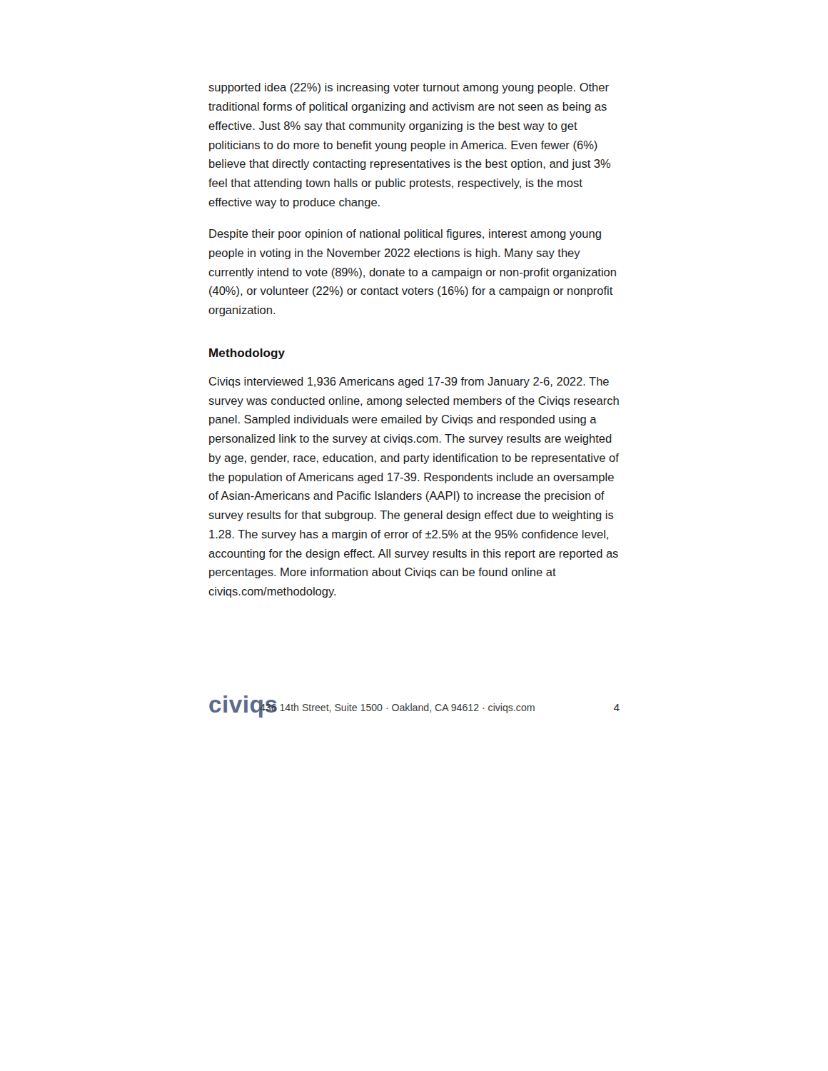supported idea (22%) is increasing voter turnout among young people. Other traditional forms of political organizing and activism are not seen as being as effective. Just 8% say that community organizing is the best way to get politicians to do more to benefit young people in America. Even fewer (6%) believe that directly contacting representatives is the best option, and just 3% feel that attending town halls or public protests, respectively, is the most effective way to produce change.
Despite their poor opinion of national political figures, interest among young people in voting in the November 2022 elections is high. Many say they currently intend to vote (89%), donate to a campaign or non-profit organization (40%), or volunteer (22%) or contact voters (16%) for a campaign or nonprofit organization.
Methodology
Civiqs interviewed 1,936 Americans aged 17-39 from January 2-6, 2022. The survey was conducted online, among selected members of the Civiqs research panel. Sampled individuals were emailed by Civiqs and responded using a personalized link to the survey at civiqs.com. The survey results are weighted by age, gender, race, education, and party identification to be representative of the population of Americans aged 17-39. Respondents include an oversample of Asian-Americans and Pacific Islanders (AAPI) to increase the precision of survey results for that subgroup. The general design effect due to weighting is 1.28. The survey has a margin of error of ±2.5% at the 95% confidence level, accounting for the design effect. All survey results in this report are reported as percentages. More information about Civiqs can be found online at civiqs.com/methodology.
civiqs
436 14th Street, Suite 1500 · Oakland, CA 94612 · civiqs.com
4